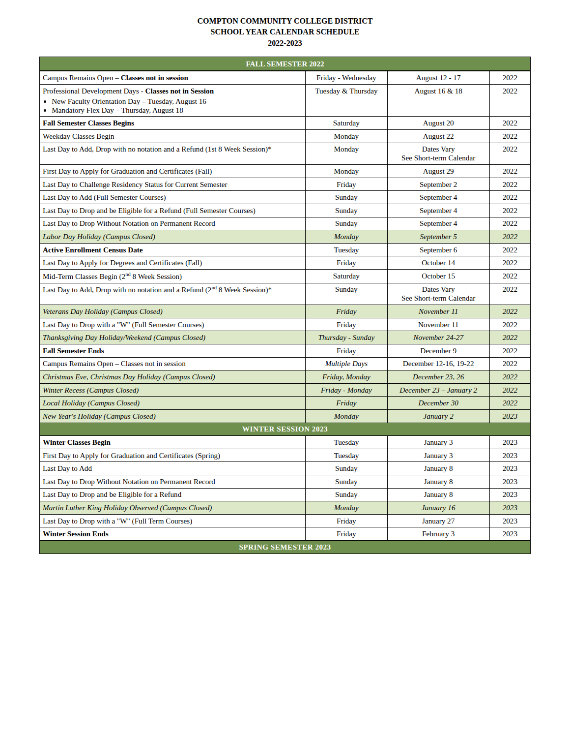COMPTON COMMUNITY COLLEGE DISTRICT SCHOOL YEAR CALENDAR SCHEDULE 2022-2023
FALL SEMESTER 2022
| Campus Remains Open – Classes not in session | Friday - Wednesday | August 12 - 17 | 2022 |
| Professional Development Days - Classes not in Session New Faculty Orientation Day – Tuesday, August 16 Mandatory Flex Day – Thursday, August 18 | Tuesday & Thursday | August 16 & 18 | 2022 |
| Fall Semester Classes Begins | Saturday | August 20 | 2022 |
| Weekday Classes Begin | Monday | August 22 | 2022 |
| Last Day to Add, Drop with no notation and a Refund (1st 8 Week Session)* | Monday | Dates Vary See Short-term Calendar | 2022 |
| First Day to Apply for Graduation and Certificates (Fall) | Monday | August 29 | 2022 |
| Last Day to Challenge Residency Status for Current Semester | Friday | September 2 | 2022 |
| Last Day to Add (Full Semester Courses) | Sunday | September 4 | 2022 |
| Last Day to Drop and be Eligible for a Refund (Full Semester Courses) | Sunday | September 4 | 2022 |
| Last Day to Drop Without Notation on Permanent Record | Sunday | September 4 | 2022 |
| Labor Day Holiday (Campus Closed) | Monday | September 5 | 2022 |
| Active Enrollment Census Date | Tuesday | September 6 | 2022 |
| Last Day to Apply for Degrees and Certificates (Fall) | Friday | October 14 | 2022 |
| Mid-Term Classes Begin (2 nd 8 Week Session) | Saturday | October 15 | 2022 |
| Last Day to Add, Drop with no notation and a Refund (2 nd 8 Week Session)* | Sunday | Dates Vary See Short-term Calendar | 2022 |
| Veterans Day Holiday (Campus Closed) | Friday | November 11 | 2022 |
| Last Day to Drop with a "W" (Full Semester Courses) | Friday | November 11 | 2022 |
| Thanksgiving Day Holiday/Weekend (Campus Closed) | Thursday - Sunday | November 24-27 | 2022 |
| Fall Semester Ends | Friday | December 9 | 2022 |
| Campus Remains Open – Classes not in session | Multiple Days | December 12-16, 19-22 | 2022 |
| Christmas Eve, Christmas Day Holiday (Campus Closed) | Friday, Monday | December 23, 26 | 2022 |
| Winter Recess (Campus Closed) | Friday - Monday | December 23 – January 2 | 2022 |
| Local Holiday (Campus Closed) | Friday | December 30 | 2022 |
| New Year's Holiday (Campus Closed) | Monday | January 2 | 2023 |
| WINTER SESSION 2023 |
| Winter Classes Begin | Tuesday | January 3 | 2023 |
| First Day to Apply for Graduation and Certificates (Spring) | Tuesday | January 3 | 2023 |
| Last Day to Add | Sunday | January 8 | 2023 |
| Last Day to Drop Without Notation on Permanent Record | Sunday | January 8 | 2023 |
| Last Day to Drop and be Eligible for a Refund | Sunday | January 8 | 2023 |
| Martin Luther King Holiday Observed (Campus Closed) | Monday | January 16 | 2023 |
| Last Day to Drop with a "W" (Full Term Courses) | Friday | January 27 | 2023 |
| Winter Session Ends | Friday | February 3 | 2023 |
| SPRING SEMESTER 2023 |